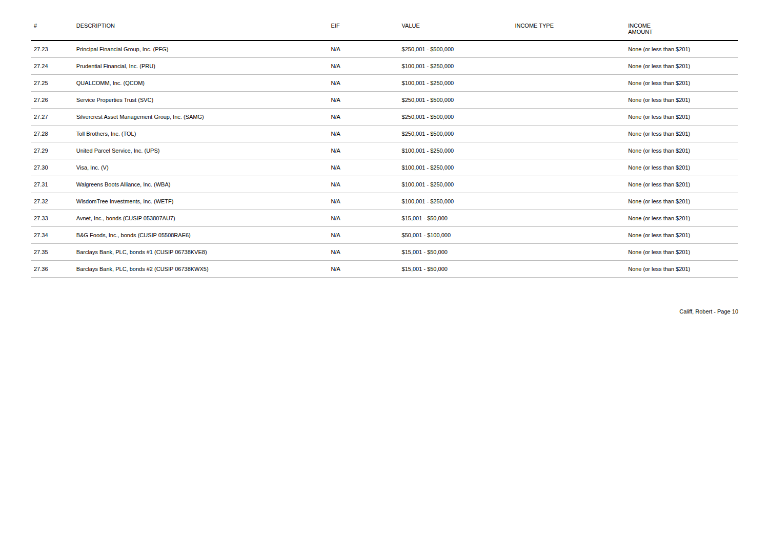| # | DESCRIPTION | EIF | VALUE | INCOME TYPE | INCOME AMOUNT |
| --- | --- | --- | --- | --- | --- |
| 27.23 | Principal Financial Group, Inc. (PFG) | N/A | $250,001 - $500,000 | | None (or less than $201) |
| 27.24 | Prudential Financial, Inc. (PRU) | N/A | $100,001 - $250,000 | | None (or less than $201) |
| 27.25 | QUALCOMM, Inc. (QCOM) | N/A | $100,001 - $250,000 | | None (or less than $201) |
| 27.26 | Service Properties Trust (SVC) | N/A | $250,001 - $500,000 | | None (or less than $201) |
| 27.27 | Silvercrest Asset Management Group, Inc. (SAMG) | N/A | $250,001 - $500,000 | | None (or less than $201) |
| 27.28 | Toll Brothers, Inc. (TOL) | N/A | $250,001 - $500,000 | | None (or less than $201) |
| 27.29 | United Parcel Service, Inc. (UPS) | N/A | $100,001 - $250,000 | | None (or less than $201) |
| 27.30 | Visa, Inc. (V) | N/A | $100,001 - $250,000 | | None (or less than $201) |
| 27.31 | Walgreens Boots Alliance, Inc. (WBA) | N/A | $100,001 - $250,000 | | None (or less than $201) |
| 27.32 | WisdomTree Investments, Inc. (WETF) | N/A | $100,001 - $250,000 | | None (or less than $201) |
| 27.33 | Avnet, Inc., bonds (CUSIP 053807AU7) | N/A | $15,001 - $50,000 | | None (or less than $201) |
| 27.34 | B&G Foods, Inc., bonds (CUSIP 05508RAE6) | N/A | $50,001 - $100,000 | | None (or less than $201) |
| 27.35 | Barclays Bank, PLC, bonds #1 (CUSIP 06738KVE8) | N/A | $15,001 - $50,000 | | None (or less than $201) |
| 27.36 | Barclays Bank, PLC, bonds #2 (CUSIP 06738KWX5) | N/A | $15,001 - $50,000 | | None (or less than $201) |
Califf, Robert - Page 10